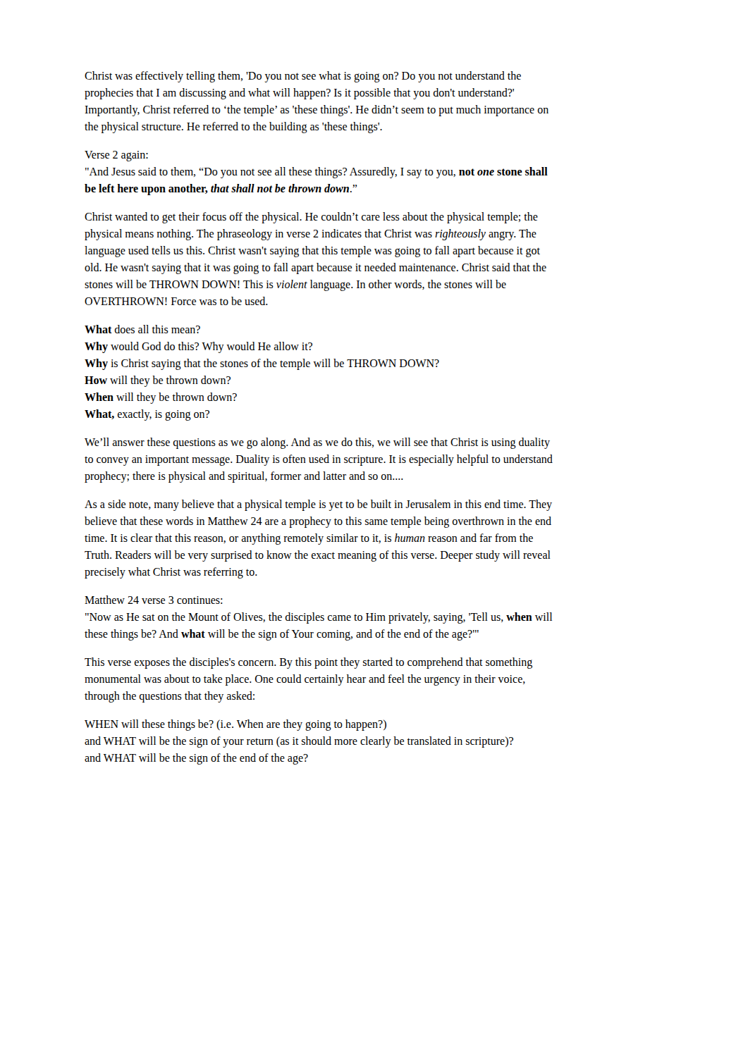Christ was effectively telling them, 'Do you not see what is going on? Do you not understand the prophecies that I am discussing and what will happen? Is it possible that you don't understand?' Importantly, Christ referred to ‘the temple’ as 'these things'. He didn’t seem to put much importance on the physical structure. He referred to the building as 'these things'.
Verse 2 again:
"And Jesus said to them, “Do you not see all these things? Assuredly, I say to you, not one stone shall be left here upon another, that shall not be thrown down.”
Christ wanted to get their focus off the physical. He couldn’t care less about the physical temple; the physical means nothing. The phraseology in verse 2 indicates that Christ was righteously angry. The language used tells us this. Christ wasn't saying that this temple was going to fall apart because it got old. He wasn't saying that it was going to fall apart because it needed maintenance. Christ said that the stones will be THROWN DOWN! This is violent language. In other words, the stones will be OVERTHROWN! Force was to be used.
What does all this mean?
Why would God do this? Why would He allow it?
Why is Christ saying that the stones of the temple will be THROWN DOWN?
How will they be thrown down?
When will they be thrown down?
What, exactly, is going on?
We’ll answer these questions as we go along. And as we do this, we will see that Christ is using duality to convey an important message. Duality is often used in scripture. It is especially helpful to understand prophecy; there is physical and spiritual, former and latter and so on....
As a side note, many believe that a physical temple is yet to be built in Jerusalem in this end time. They believe that these words in Matthew 24 are a prophecy to this same temple being overthrown in the end time. It is clear that this reason, or anything remotely similar to it, is human reason and far from the Truth. Readers will be very surprised to know the exact meaning of this verse. Deeper study will reveal precisely what Christ was referring to.
Matthew 24 verse 3 continues:
"Now as He sat on the Mount of Olives, the disciples came to Him privately, saying, 'Tell us, when will these things be? And what will be the sign of Your coming, and of the end of the age?'"
This verse exposes the disciples's concern. By this point they started to comprehend that something monumental was about to take place. One could certainly hear and feel the urgency in their voice, through the questions that they asked:
WHEN will these things be? (i.e. When are they going to happen?)
and WHAT will be the sign of your return (as it should more clearly be translated in scripture)?
and WHAT will be the sign of the end of the age?